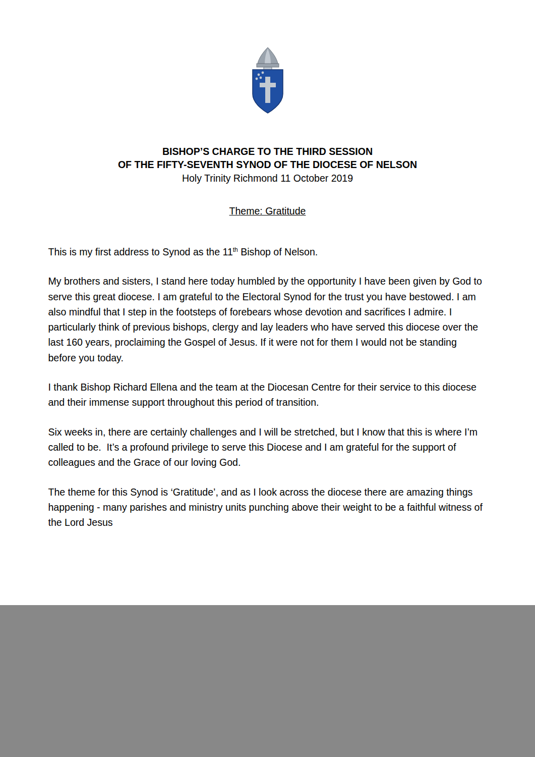BISHOP’S CHARGE TO THE THIRD SESSION
OF THE FIFTY-SEVENTH SYNOD OF THE DIOCESE OF NELSON Holy Trinity Richmond 11 October 2019
Theme: Gratitude
This is my first address to Synod as the 11th Bishop of Nelson.
My brothers and sisters, I stand here today humbled by the opportunity I have been given by God to serve this great diocese. I am grateful to the Electoral Synod for the trust you have bestowed. I am also mindful that I step in the footsteps of forebears whose devotion and sacrifices I admire. I particularly think of previous bishops, clergy and lay leaders who have served this diocese over the last 160 years, proclaiming the Gospel of Jesus. If it were not for them I would not be standing before you today.
I thank Bishop Richard Ellena and the team at the Diocesan Centre for their service to this diocese and their immense support throughout this period of transition.
Six weeks in, there are certainly challenges and I will be stretched, but I know that this is where I’m called to be. It’s a profound privilege to serve this Diocese and I am grateful for the support of colleagues and the Grace of our loving God.
The theme for this Synod is ‘Gratitude’, and as I look across the diocese there are amazing things happening - many parishes and ministry units punching above their weight to be a faithful witness of the Lord Jesus